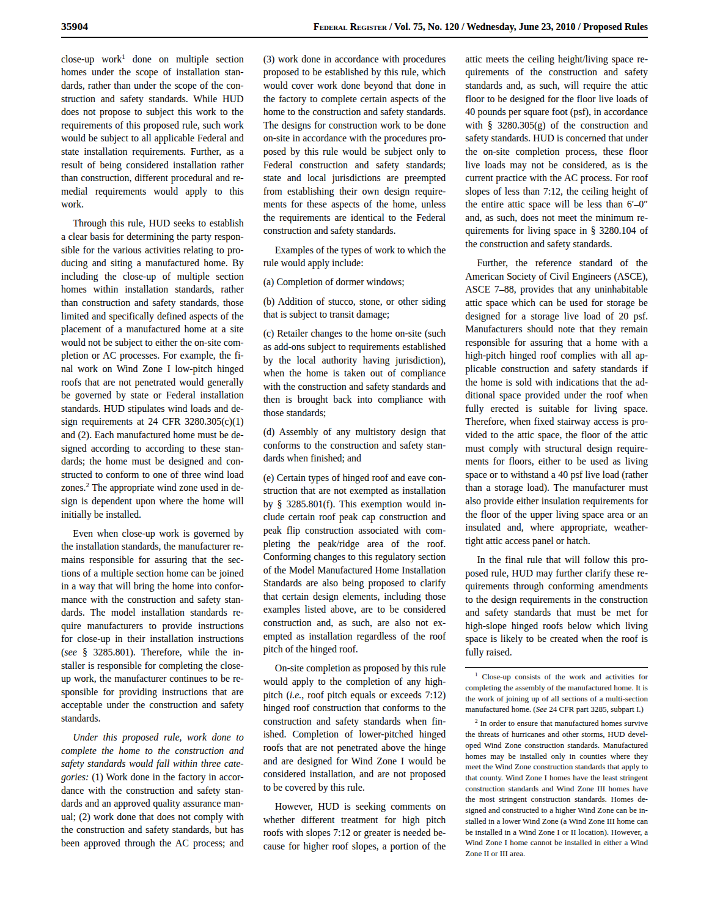35904
Federal Register / Vol. 75, No. 120 / Wednesday, June 23, 2010 / Proposed Rules
close-up work1 done on multiple section homes under the scope of installation standards, rather than under the scope of the construction and safety standards. While HUD does not propose to subject this work to the requirements of this proposed rule, such work would be subject to all applicable Federal and state installation requirements. Further, as a result of being considered installation rather than construction, different procedural and remedial requirements would apply to this work.
Through this rule, HUD seeks to establish a clear basis for determining the party responsible for the various activities relating to producing and siting a manufactured home. By including the close-up of multiple section homes within installation standards, rather than construction and safety standards, those limited and specifically defined aspects of the placement of a manufactured home at a site would not be subject to either the on-site completion or AC processes. For example, the final work on Wind Zone I low-pitch hinged roofs that are not penetrated would generally be governed by state or Federal installation standards. HUD stipulates wind loads and design requirements at 24 CFR 3280.305(c)(1) and (2). Each manufactured home must be designed according to according to these standards; the home must be designed and constructed to conform to one of three wind load zones.2 The appropriate wind zone used in design is dependent upon where the home will initially be installed.
Even when close-up work is governed by the installation standards, the manufacturer remains responsible for assuring that the sections of a multiple section home can be joined in a way that will bring the home into conformance with the construction and safety standards. The model installation standards require manufacturers to provide instructions for close-up in their installation instructions (see § 3285.801). Therefore, while the installer is responsible for completing the close-up work, the manufacturer continues to be responsible for providing instructions that are acceptable under the construction and safety standards.
Under this proposed rule, work done to complete the home to the construction and safety standards would fall within three categories: (1) Work done in the factory in accordance with the construction and safety standards and an approved quality assurance manual; (2) work done that does not comply with the construction and safety standards, but has been approved through the AC process; and (3) work done in accordance with procedures proposed to be established by this rule, which would cover work done beyond that done in the factory to complete certain aspects of the home to the construction and safety standards. The designs for construction work to be done on-site in accordance with the procedures proposed by this rule would be subject only to Federal construction and safety standards; state and local jurisdictions are preempted from establishing their own design requirements for these aspects of the home, unless the requirements are identical to the Federal construction and safety standards.
Examples of the types of work to which the rule would apply include:
(a) Completion of dormer windows;
(b) Addition of stucco, stone, or other siding that is subject to transit damage;
(c) Retailer changes to the home on-site (such as add-ons subject to requirements established by the local authority having jurisdiction), when the home is taken out of compliance with the construction and safety standards and then is brought back into compliance with those standards;
(d) Assembly of any multistory design that conforms to the construction and safety standards when finished; and
(e) Certain types of hinged roof and eave construction that are not exempted as installation by § 3285.801(f). This exemption would include certain roof peak cap construction and peak flip construction associated with completing the peak/ridge area of the roof. Conforming changes to this regulatory section of the Model Manufactured Home Installation Standards are also being proposed to clarify that certain design elements, including those examples listed above, are to be considered construction and, as such, are also not exempted as installation regardless of the roof pitch of the hinged roof.
On-site completion as proposed by this rule would apply to the completion of any high-pitch (i.e., roof pitch equals or exceeds 7:12) hinged roof construction that conforms to the construction and safety standards when finished. Completion of lower-pitched hinged roofs that are not penetrated above the hinge and are designed for Wind Zone I would be considered installation, and are not proposed to be covered by this rule.
However, HUD is seeking comments on whether different treatment for high pitch roofs with slopes 7:12 or greater is needed because for higher roof slopes, a portion of the attic meets the ceiling height/living space requirements of the construction and safety standards and, as such, will require the attic floor to be designed for the floor live loads of 40 pounds per square foot (psf), in accordance with § 3280.305(g) of the construction and safety standards. HUD is concerned that under the on-site completion process, these floor live loads may not be considered, as is the current practice with the AC process. For roof slopes of less than 7:12, the ceiling height of the entire attic space will be less than 6′–0″ and, as such, does not meet the minimum requirements for living space in § 3280.104 of the construction and safety standards.
Further, the reference standard of the American Society of Civil Engineers (ASCE), ASCE 7–88, provides that any uninhabitable attic space which can be used for storage be designed for a storage live load of 20 psf. Manufacturers should note that they remain responsible for assuring that a home with a high-pitch hinged roof complies with all applicable construction and safety standards if the home is sold with indications that the additional space provided under the roof when fully erected is suitable for living space. Therefore, when fixed stairway access is provided to the attic space, the floor of the attic must comply with structural design requirements for floors, either to be used as living space or to withstand a 40 psf live load (rather than a storage load). The manufacturer must also provide either insulation requirements for the floor of the upper living space area or an insulated and, where appropriate, weather-tight attic access panel or hatch.
In the final rule that will follow this proposed rule, HUD may further clarify these requirements through conforming amendments to the design requirements in the construction and safety standards that must be met for high-slope hinged roofs below which living space is likely to be created when the roof is fully raised.
1 Close-up consists of the work and activities for completing the assembly of the manufactured home. It is the work of joining up of all sections of a multi-section manufactured home. (See 24 CFR part 3285, subpart I.)
2 In order to ensure that manufactured homes survive the threats of hurricanes and other storms, HUD developed Wind Zone construction standards. Manufactured homes may be installed only in counties where they meet the Wind Zone construction standards that apply to that county. Wind Zone I homes have the least stringent construction standards and Wind Zone III homes have the most stringent construction standards. Homes designed and constructed to a higher Wind Zone can be installed in a lower Wind Zone (a Wind Zone III home can be installed in a Wind Zone I or II location). However, a Wind Zone I home cannot be installed in either a Wind Zone II or III area.